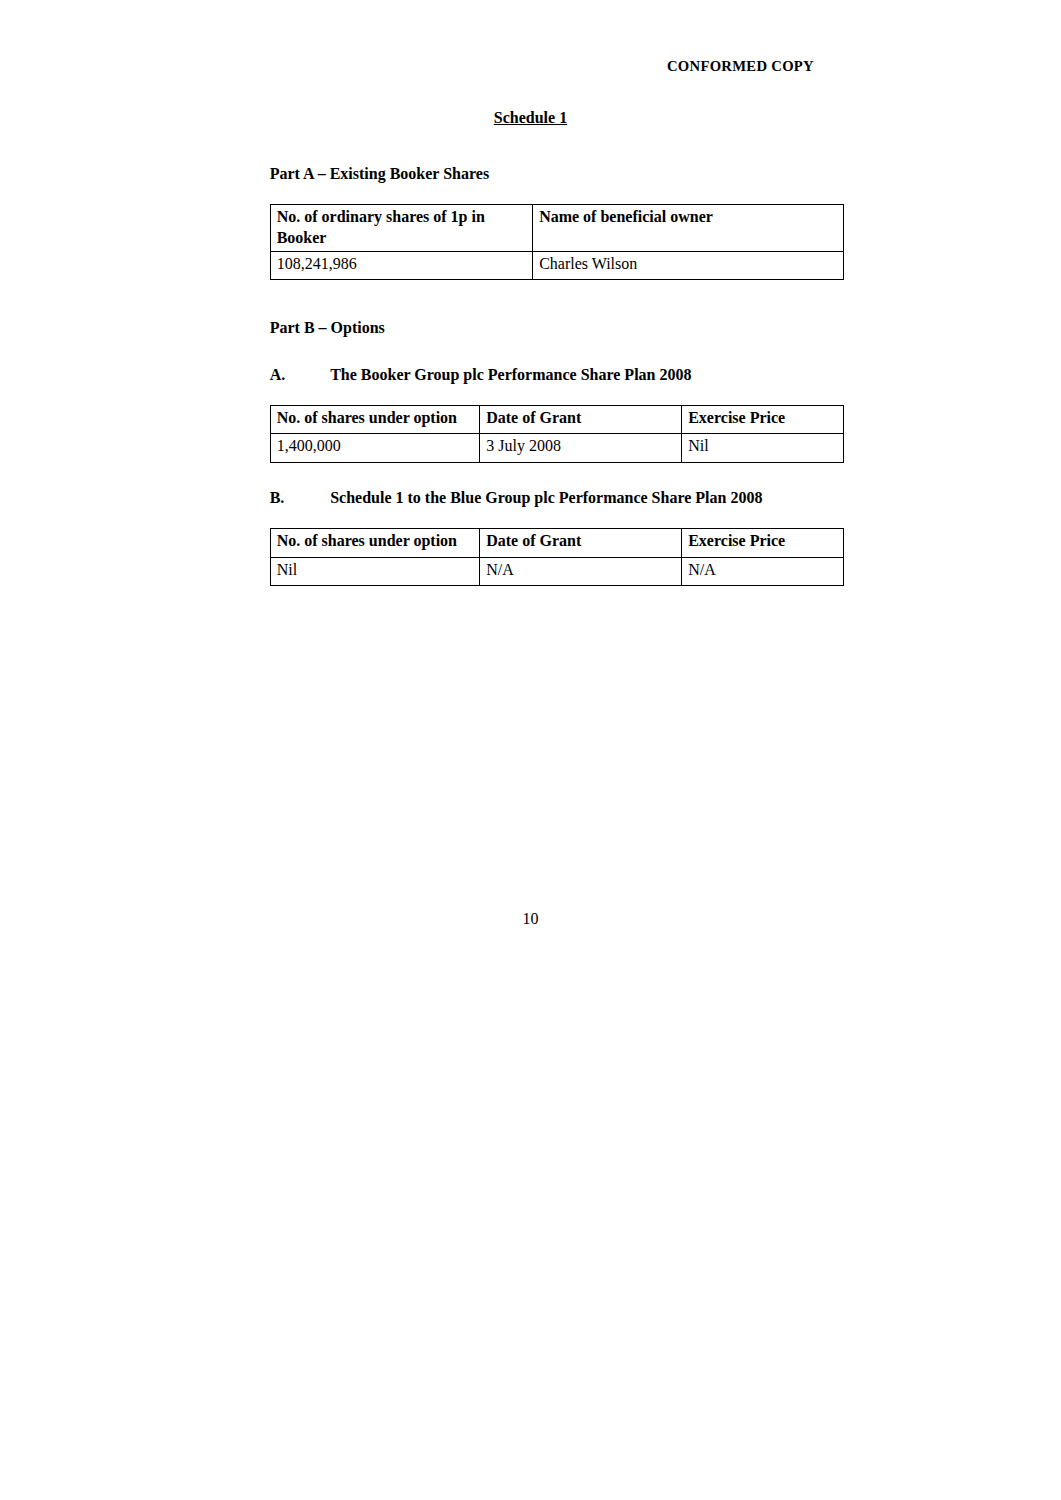CONFORMED COPY
Schedule 1
Part A – Existing Booker Shares
| No. of ordinary shares of 1p in Booker | Name of beneficial owner |
| --- | --- |
| 108,241,986 | Charles Wilson |
Part B – Options
A. The Booker Group plc Performance Share Plan 2008
| No. of shares under option | Date of Grant | Exercise Price |
| --- | --- | --- |
| 1,400,000 | 3 July 2008 | Nil |
B. Schedule 1 to the Blue Group plc Performance Share Plan 2008
| No. of shares under option | Date of Grant | Exercise Price |
| --- | --- | --- |
| Nil | N/A | N/A |
10